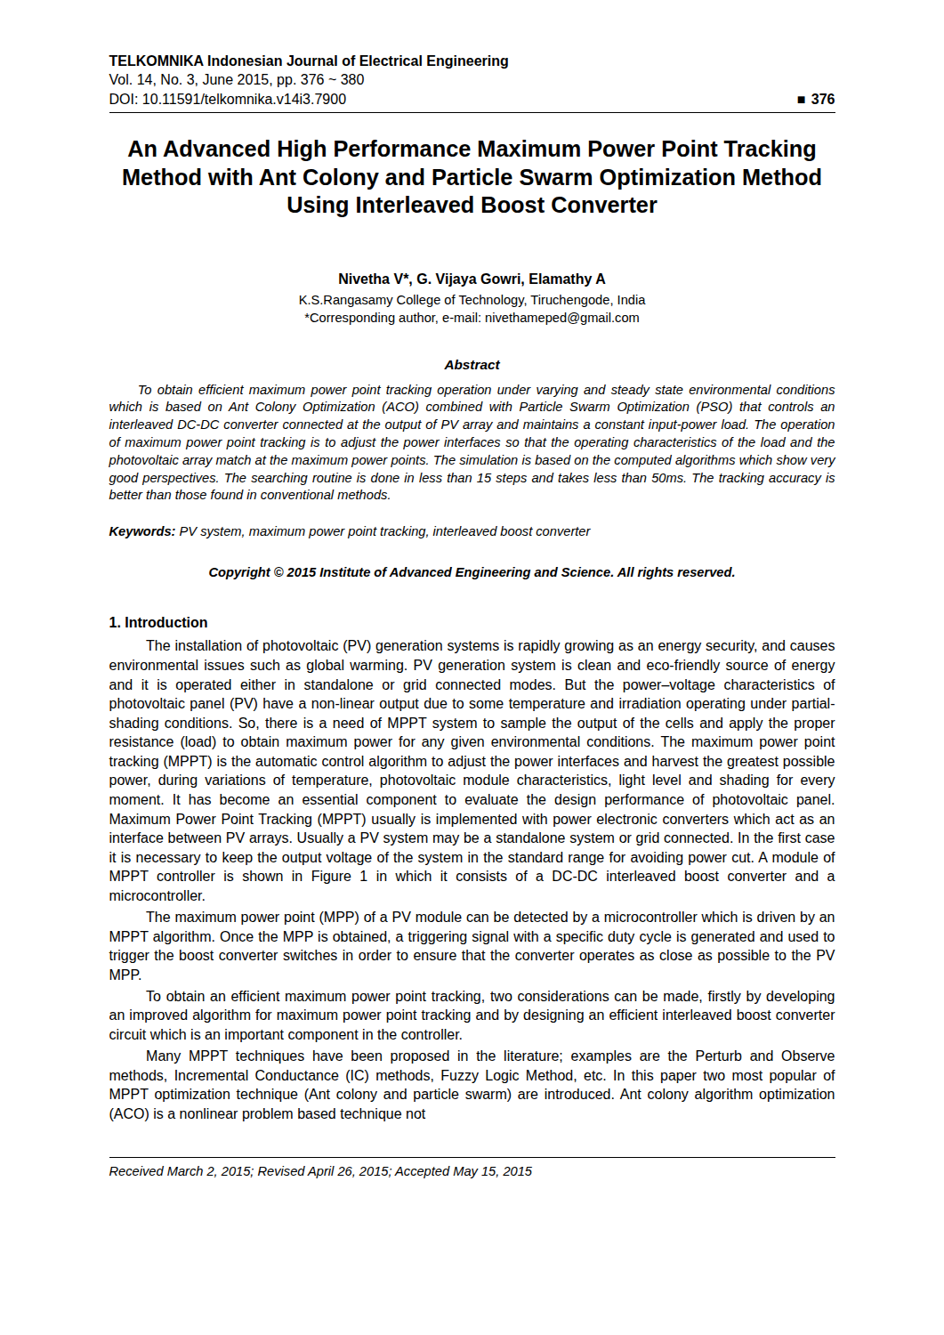TELKOMNIKA Indonesian Journal of Electrical Engineering
Vol. 14, No. 3, June 2015, pp. 376 ~ 380
DOI: 10.11591/telkomnika.v14i3.7900 ■376
An Advanced High Performance Maximum Power Point Tracking Method with Ant Colony and Particle Swarm Optimization Method Using Interleaved Boost Converter
Nivetha V*, G. Vijaya Gowri, Elamathy A
K.S.Rangasamy College of Technology, Tiruchengode, India
*Corresponding author, e-mail: nivethameped@gmail.com
Abstract
To obtain efficient maximum power point tracking operation under varying and steady state environmental conditions which is based on Ant Colony Optimization (ACO) combined with Particle Swarm Optimization (PSO) that controls an interleaved DC-DC converter connected at the output of PV array and maintains a constant input-power load. The operation of maximum power point tracking is to adjust the power interfaces so that the operating characteristics of the load and the photovoltaic array match at the maximum power points. The simulation is based on the computed algorithms which show very good perspectives. The searching routine is done in less than 15 steps and takes less than 50ms. The tracking accuracy is better than those found in conventional methods.
Keywords: PV system, maximum power point tracking, interleaved boost converter
Copyright © 2015 Institute of Advanced Engineering and Science. All rights reserved.
1. Introduction
The installation of photovoltaic (PV) generation systems is rapidly growing as an energy security, and causes environmental issues such as global warming. PV generation system is clean and eco-friendly source of energy and it is operated either in standalone or grid connected modes. But the power–voltage characteristics of photovoltaic panel (PV) have a non-linear output due to some temperature and irradiation operating under partial-shading conditions. So, there is a need of MPPT system to sample the output of the cells and apply the proper resistance (load) to obtain maximum power for any given environmental conditions. The maximum power point tracking (MPPT) is the automatic control algorithm to adjust the power interfaces and harvest the greatest possible power, during variations of temperature, photovoltaic module characteristics, light level and shading for every moment. It has become an essential component to evaluate the design performance of photovoltaic panel. Maximum Power Point Tracking (MPPT) usually is implemented with power electronic converters which act as an interface between PV arrays. Usually a PV system may be a standalone system or grid connected. In the first case it is necessary to keep the output voltage of the system in the standard range for avoiding power cut. A module of MPPT controller is shown in Figure 1 in which it consists of a DC-DC interleaved boost converter and a microcontroller.
The maximum power point (MPP) of a PV module can be detected by a microcontroller which is driven by an MPPT algorithm. Once the MPP is obtained, a triggering signal with a specific duty cycle is generated and used to trigger the boost converter switches in order to ensure that the converter operates as close as possible to the PV MPP.
To obtain an efficient maximum power point tracking, two considerations can be made, firstly by developing an improved algorithm for maximum power point tracking and by designing an efficient interleaved boost converter circuit which is an important component in the controller.
Many MPPT techniques have been proposed in the literature; examples are the Perturb and Observe methods, Incremental Conductance (IC) methods, Fuzzy Logic Method, etc. In this paper two most popular of MPPT optimization technique (Ant colony and particle swarm) are introduced. Ant colony algorithm optimization (ACO) is a nonlinear problem based technique not
Received March 2, 2015; Revised April 26, 2015; Accepted May 15, 2015